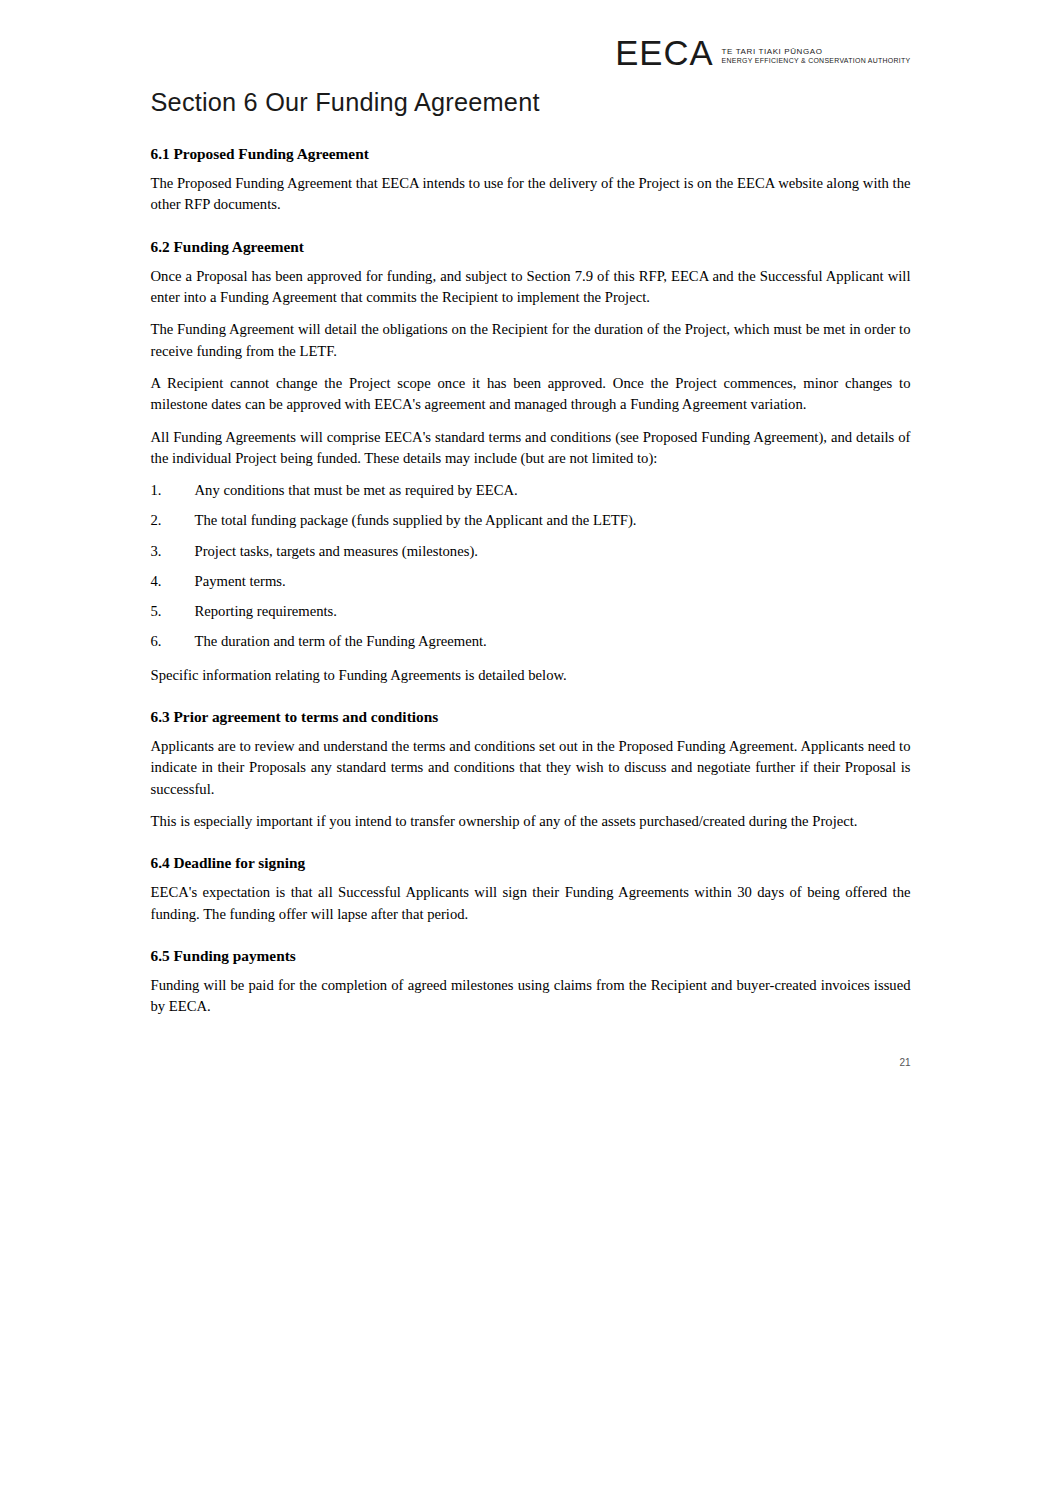EECA TE TARI TIAKI PŪNGAO
ENERGY EFFICIENCY & CONSERVATION AUTHORITY
Section 6 Our Funding Agreement
6.1 Proposed Funding Agreement
The Proposed Funding Agreement that EECA intends to use for the delivery of the Project is on the EECA website along with the other RFP documents.
6.2 Funding Agreement
Once a Proposal has been approved for funding, and subject to Section 7.9 of this RFP, EECA and the Successful Applicant will enter into a Funding Agreement that commits the Recipient to implement the Project.
The Funding Agreement will detail the obligations on the Recipient for the duration of the Project, which must be met in order to receive funding from the LETF.
A Recipient cannot change the Project scope once it has been approved. Once the Project commences, minor changes to milestone dates can be approved with EECA's agreement and managed through a Funding Agreement variation.
All Funding Agreements will comprise EECA's standard terms and conditions (see Proposed Funding Agreement), and details of the individual Project being funded. These details may include (but are not limited to):
Any conditions that must be met as required by EECA.
The total funding package (funds supplied by the Applicant and the LETF).
Project tasks, targets and measures (milestones).
Payment terms.
Reporting requirements.
The duration and term of the Funding Agreement.
Specific information relating to Funding Agreements is detailed below.
6.3 Prior agreement to terms and conditions
Applicants are to review and understand the terms and conditions set out in the Proposed Funding Agreement. Applicants need to indicate in their Proposals any standard terms and conditions that they wish to discuss and negotiate further if their Proposal is successful.
This is especially important if you intend to transfer ownership of any of the assets purchased/created during the Project.
6.4 Deadline for signing
EECA's expectation is that all Successful Applicants will sign their Funding Agreements within 30 days of being offered the funding. The funding offer will lapse after that period.
6.5 Funding payments
Funding will be paid for the completion of agreed milestones using claims from the Recipient and buyer-created invoices issued by EECA.
21